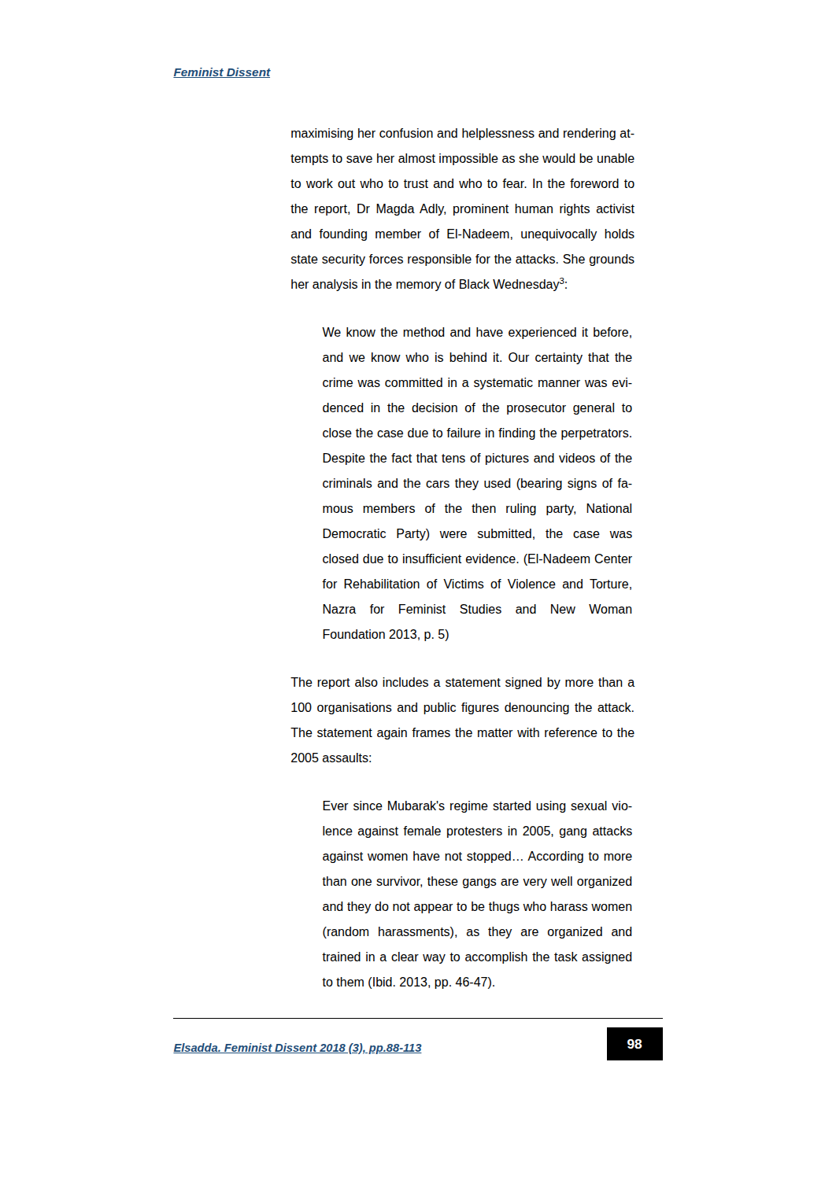Feminist Dissent
maximising her confusion and helplessness and rendering attempts to save her almost impossible as she would be unable to work out who to trust and who to fear. In the foreword to the report, Dr Magda Adly, prominent human rights activist and founding member of El-Nadeem, unequivocally holds state security forces responsible for the attacks. She grounds her analysis in the memory of Black Wednesday3:
We know the method and have experienced it before, and we know who is behind it. Our certainty that the crime was committed in a systematic manner was evidenced in the decision of the prosecutor general to close the case due to failure in finding the perpetrators. Despite the fact that tens of pictures and videos of the criminals and the cars they used (bearing signs of famous members of the then ruling party, National Democratic Party) were submitted, the case was closed due to insufficient evidence. (El-Nadeem Center for Rehabilitation of Victims of Violence and Torture, Nazra for Feminist Studies and New Woman Foundation 2013, p. 5)
The report also includes a statement signed by more than a 100 organisations and public figures denouncing the attack. The statement again frames the matter with reference to the 2005 assaults:
Ever since Mubarak's regime started using sexual violence against female protesters in 2005, gang attacks against women have not stopped… According to more than one survivor, these gangs are very well organized and they do not appear to be thugs who harass women (random harassments), as they are organized and trained in a clear way to accomplish the task assigned to them (Ibid. 2013, pp. 46-47).
Elsadda. Feminist Dissent 2018 (3), pp.88-113
98